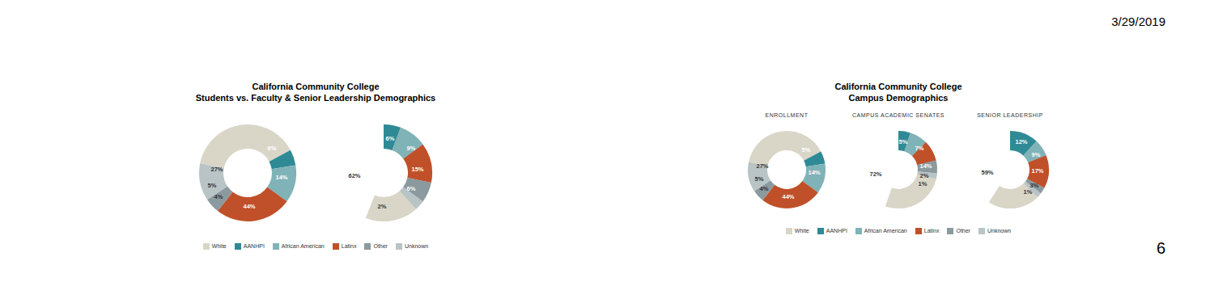3/29/2019
California Community College
Students vs. Faculty & Senior Leadership Demographics
27% 6% 14% 44% 4% 5%
62% 6% 9% 15% 6% 2%
White AANHPI African American Latinx Other Unknown
California Community College
Campus Demographics
ENROLLMENT
27% 5% 14% 44% 4% 5%
CAMPUS ACADEMIC SENATES
72% 5% 7% 14% 2% 1%
SENIOR LEADERSHIP
59% 12% 9% 17% 3% 1%
White AANHPI African American Latinx Other Unknown
6